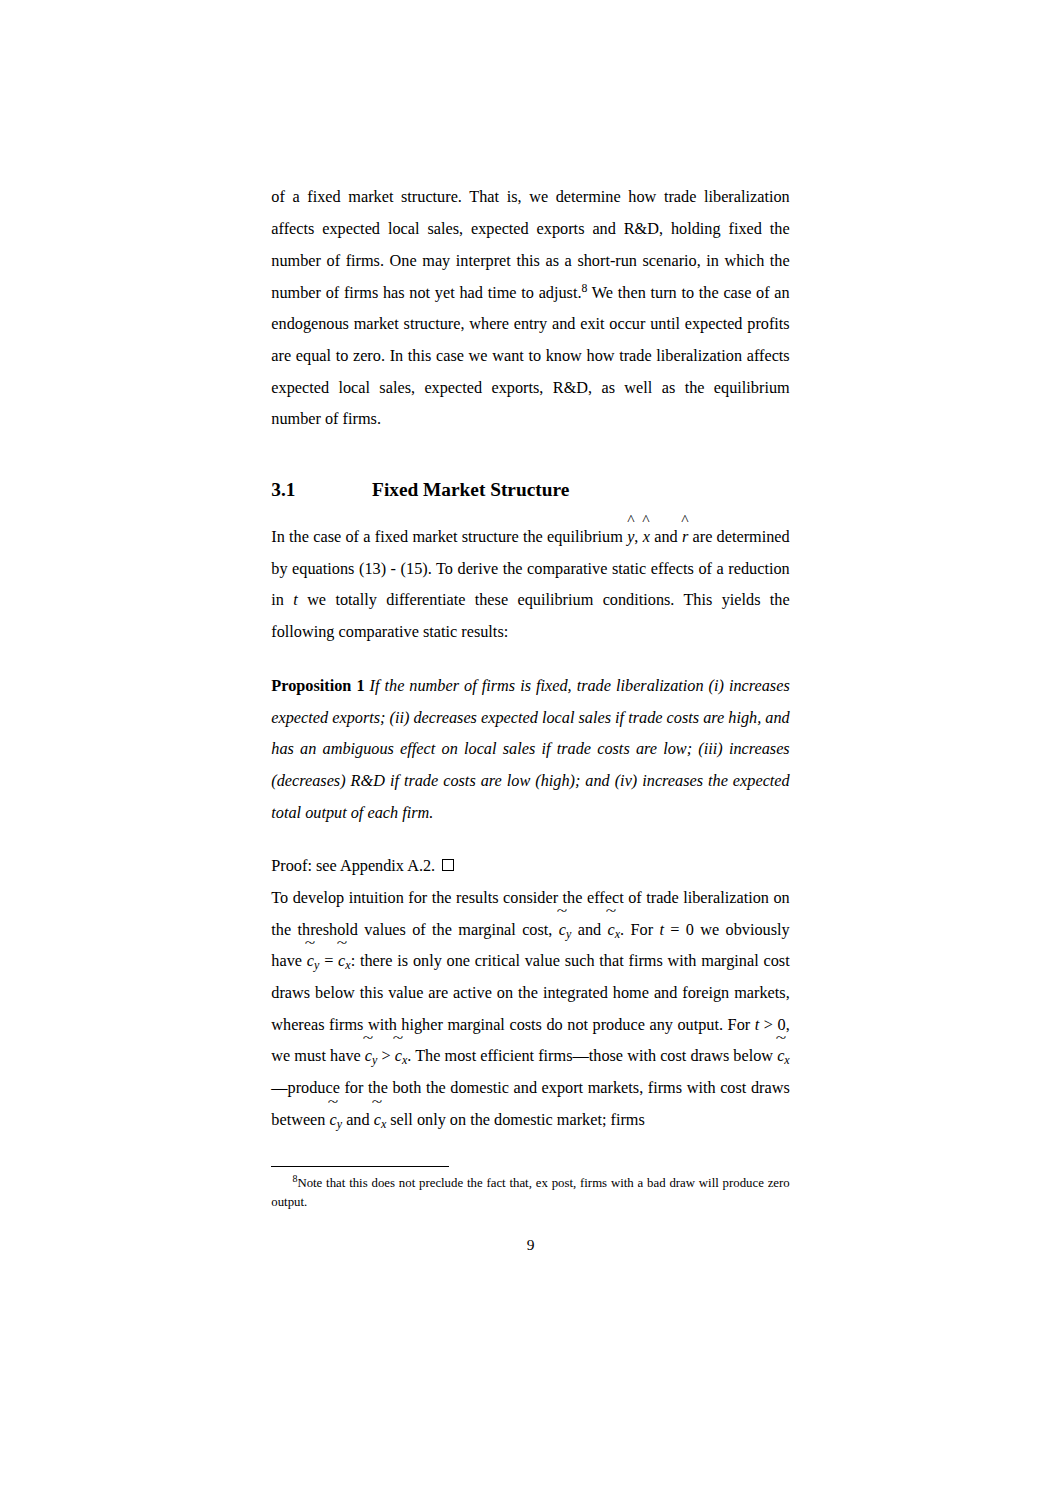of a fixed market structure. That is, we determine how trade liberalization affects expected local sales, expected exports and R&D, holding fixed the number of firms. One may interpret this as a short-run scenario, in which the number of firms has not yet had time to adjust.8 We then turn to the case of an endogenous market structure, where entry and exit occur until expected profits are equal to zero. In this case we want to know how trade liberalization affects expected local sales, expected exports, R&D, as well as the equilibrium number of firms.
3.1 Fixed Market Structure
In the case of a fixed market structure the equilibrium y, x and r are determined by equations (13) - (15). To derive the comparative static effects of a reduction in t we totally differentiate these equilibrium conditions. This yields the following comparative static results:
Proposition 1 If the number of firms is fixed, trade liberalization (i) increases expected exports; (ii) decreases expected local sales if trade costs are high, and has an ambiguous effect on local sales if trade costs are low; (iii) increases (decreases) R&D if trade costs are low (high); and (iv) increases the expected total output of each firm.
Proof: see Appendix A.2.
To develop intuition for the results consider the effect of trade liberalization on the threshold values of the marginal cost, cy and cx. For t = 0 we obviously have cy = cx: there is only one critical value such that firms with marginal cost draws below this value are active on the integrated home and foreign markets, whereas firms with higher marginal costs do not produce any output. For t > 0, we must have cy > cx. The most efficient firms—those with cost draws below cx—produce for the both the domestic and export markets, firms with cost draws between cy and cx sell only on the domestic market; firms
8Note that this does not preclude the fact that, ex post, firms with a bad draw will produce zero output.
9